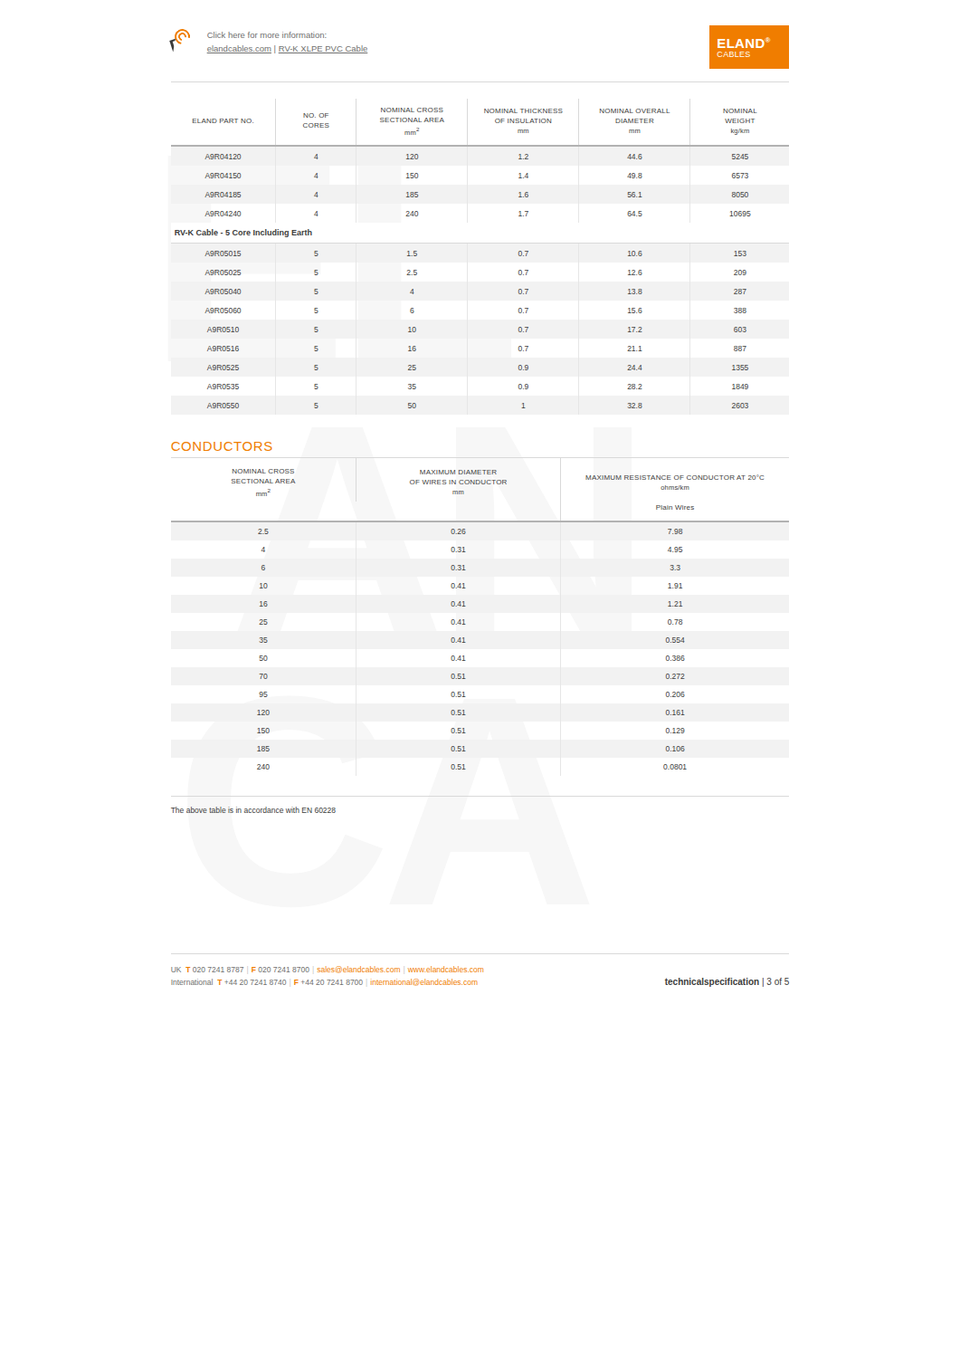EL AN CA
Click here for more information:
elandcables.com | RV-K XLPE PVC Cable
ELAND®
CABLES
| ELAND PART NO. | NO. OF CORES | NOMINAL CROSS SECTIONAL AREA mm 2 | NOMINAL THICKNESS OF INSULATION mm | NOMINAL OVERALL DIAMETER mm | NOMINAL WEIGHT kg/km |
| --- | --- | --- | --- | --- | --- |
| A9R04120 | 4 | 120 | 1.2 | 44.6 | 5245 |
| A9R04150 | 4 | 150 | 1.4 | 49.8 | 6573 |
| A9R04185 | 4 | 185 | 1.6 | 56.1 | 8050 |
| A9R04240 | 4 | 240 | 1.7 | 64.5 | 10695 |
| RV-K Cable - 5 Core Including Earth |
| A9R05015 | 5 | 1.5 | 0.7 | 10.6 | 153 |
| A9R05025 | 5 | 2.5 | 0.7 | 12.6 | 209 |
| A9R05040 | 5 | 4 | 0.7 | 13.8 | 287 |
| A9R05060 | 5 | 6 | 0.7 | 15.6 | 388 |
| A9R0510 | 5 | 10 | 0.7 | 17.2 | 603 |
| A9R0516 | 5 | 16 | 0.7 | 21.1 | 887 |
| A9R0525 | 5 | 25 | 0.9 | 24.4 | 1355 |
| A9R0535 | 5 | 35 | 0.9 | 28.2 | 1849 |
| A9R0550 | 5 | 50 | 1 | 32.8 | 2603 |
CONDUCTORS
| NOMINAL CROSS SECTIONAL AREA mm 2 | MAXIMUM DIAMETER OF WIRES IN CONDUCTOR mm | MAXIMUM RESISTANCE OF CONDUCTOR AT 20°C ohms/km |
| --- | --- | --- |
| | | Plain Wires |
| 2.5 | 0.26 | 7.98 |
| 4 | 0.31 | 4.95 |
| 6 | 0.31 | 3.3 |
| 10 | 0.41 | 1.91 |
| 16 | 0.41 | 1.21 |
| 25 | 0.41 | 0.78 |
| 35 | 0.41 | 0.554 |
| 50 | 0.41 | 0.386 |
| 70 | 0.51 | 0.272 |
| 95 | 0.51 | 0.206 |
| 120 | 0.51 | 0.161 |
| 150 | 0.51 | 0.129 |
| 185 | 0.51 | 0.106 |
| 240 | 0.51 | 0.0801 |
The above table is in accordance with EN 60228
UK T 020 7241 8787|F 020 7241 8700|sales@elandcables.com|www.elandcables.com
International T +44 20 7241 8740|F +44 20 7241 8700|international@elandcables.com
technicalspecification | 3 of 5